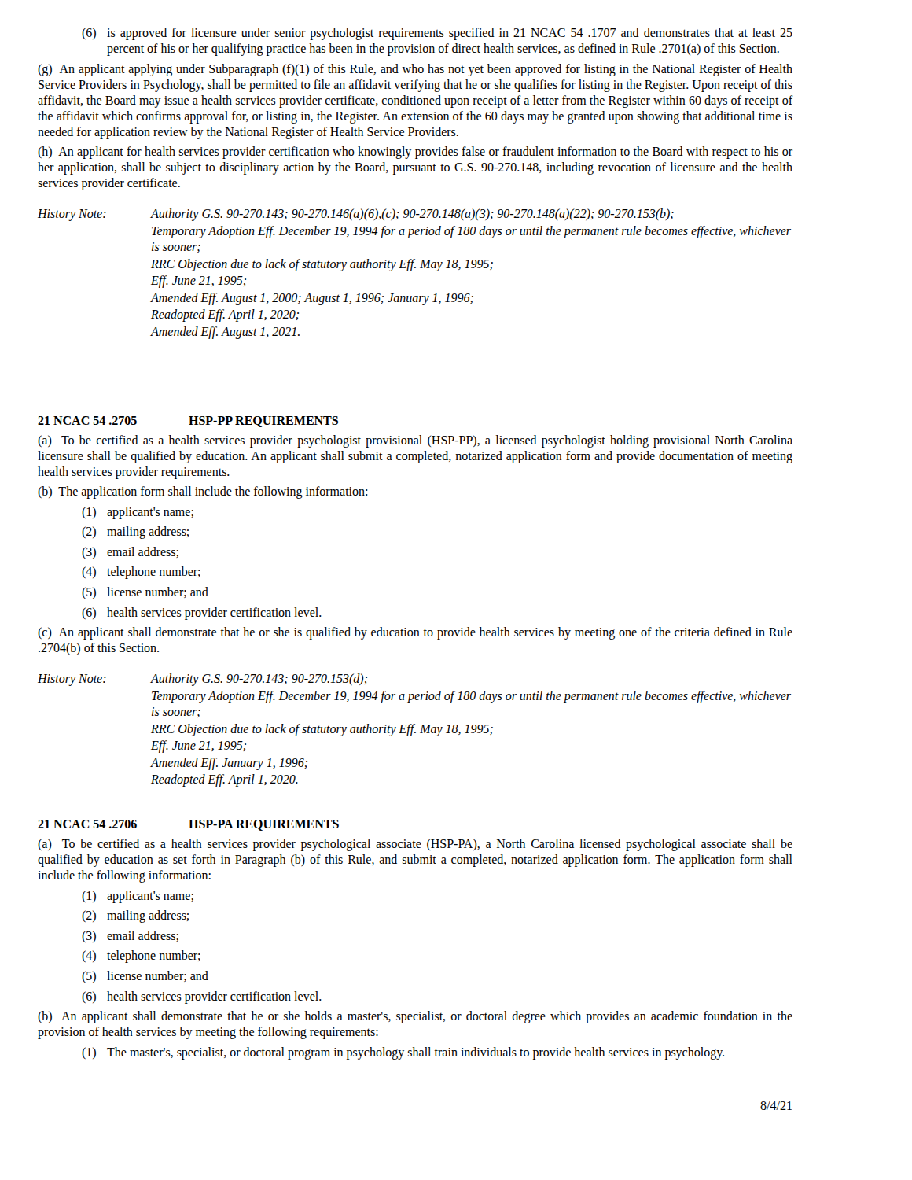(6) is approved for licensure under senior psychologist requirements specified in 21 NCAC 54 .1707 and demonstrates that at least 25 percent of his or her qualifying practice has been in the provision of direct health services, as defined in Rule .2701(a) of this Section.
(g) An applicant applying under Subparagraph (f)(1) of this Rule, and who has not yet been approved for listing in the National Register of Health Service Providers in Psychology, shall be permitted to file an affidavit verifying that he or she qualifies for listing in the Register. Upon receipt of this affidavit, the Board may issue a health services provider certificate, conditioned upon receipt of a letter from the Register within 60 days of receipt of the affidavit which confirms approval for, or listing in, the Register. An extension of the 60 days may be granted upon showing that additional time is needed for application review by the National Register of Health Service Providers.
(h) An applicant for health services provider certification who knowingly provides false or fraudulent information to the Board with respect to his or her application, shall be subject to disciplinary action by the Board, pursuant to G.S. 90-270.148, including revocation of licensure and the health services provider certificate.
History Note:
Authority G.S. 90-270.143; 90-270.146(a)(6),(c); 90-270.148(a)(3); 90-270.148(a)(22); 90-270.153(b);
Temporary Adoption Eff. December 19, 1994 for a period of 180 days or until the permanent rule becomes effective, whichever is sooner;
RRC Objection due to lack of statutory authority Eff. May 18, 1995;
Eff. June 21, 1995;
Amended Eff. August 1, 2000; August 1, 1996; January 1, 1996;
Readopted Eff. April 1, 2020;
Amended Eff. August 1, 2021.
21 NCAC 54 .2705 HSP-PP REQUIREMENTS
(a) To be certified as a health services provider psychologist provisional (HSP-PP), a licensed psychologist holding provisional North Carolina licensure shall be qualified by education. An applicant shall submit a completed, notarized application form and provide documentation of meeting health services provider requirements.
(b) The application form shall include the following information:
(1) applicant's name;
(2) mailing address;
(3) email address;
(4) telephone number;
(5) license number; and
(6) health services provider certification level.
(c) An applicant shall demonstrate that he or she is qualified by education to provide health services by meeting one of the criteria defined in Rule .2704(b) of this Section.
History Note:
Authority G.S. 90-270.143; 90-270.153(d);
Temporary Adoption Eff. December 19, 1994 for a period of 180 days or until the permanent rule becomes effective, whichever is sooner;
RRC Objection due to lack of statutory authority Eff. May 18, 1995;
Eff. June 21, 1995;
Amended Eff. January 1, 1996;
Readopted Eff. April 1, 2020.
21 NCAC 54 .2706 HSP-PA REQUIREMENTS
(a) To be certified as a health services provider psychological associate (HSP-PA), a North Carolina licensed psychological associate shall be qualified by education as set forth in Paragraph (b) of this Rule, and submit a completed, notarized application form. The application form shall include the following information:
(1) applicant's name;
(2) mailing address;
(3) email address;
(4) telephone number;
(5) license number; and
(6) health services provider certification level.
(b) An applicant shall demonstrate that he or she holds a master's, specialist, or doctoral degree which provides an academic foundation in the provision of health services by meeting the following requirements:
(1) The master's, specialist, or doctoral program in psychology shall train individuals to provide health services in psychology.
8/4/21